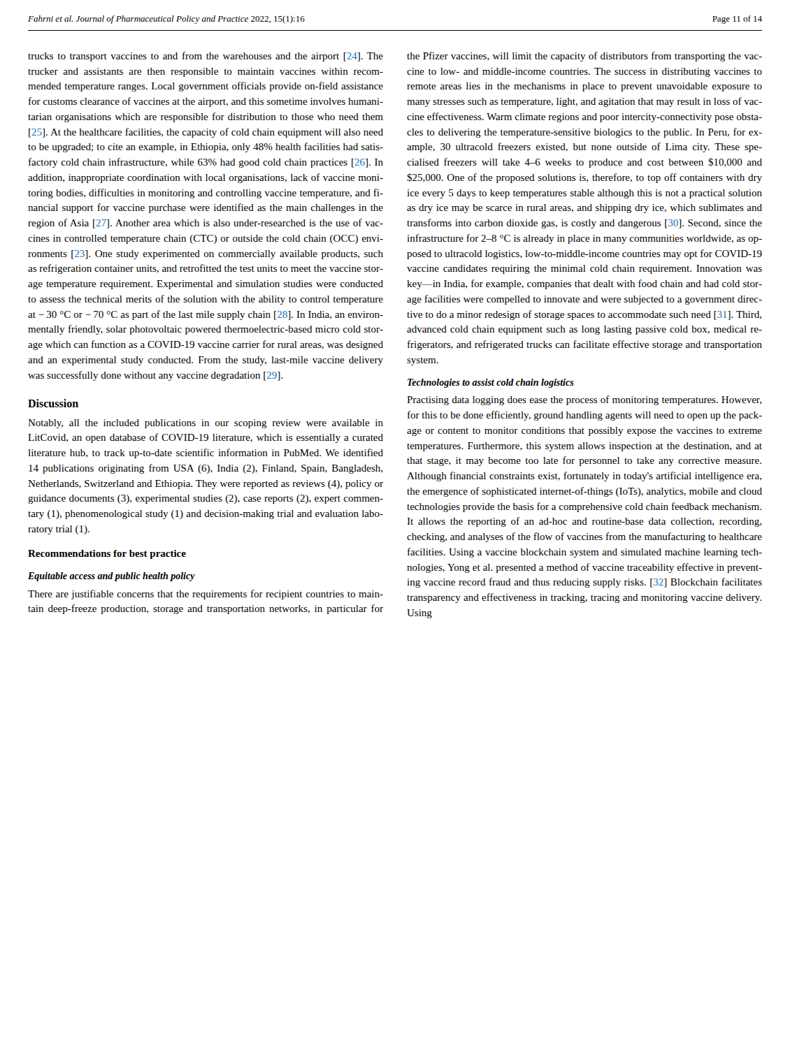Fahrni et al. Journal of Pharmaceutical Policy and Practice 2022, 15(1):16
Page 11 of 14
trucks to transport vaccines to and from the warehouses and the airport [24]. The trucker and assistants are then responsible to maintain vaccines within recommended temperature ranges. Local government officials provide on-field assistance for customs clearance of vaccines at the airport, and this sometime involves humanitarian organisations which are responsible for distribution to those who need them [25]. At the healthcare facilities, the capacity of cold chain equipment will also need to be upgraded; to cite an example, in Ethiopia, only 48% health facilities had satisfactory cold chain infrastructure, while 63% had good cold chain practices [26]. In addition, inappropriate coordination with local organisations, lack of vaccine monitoring bodies, difficulties in monitoring and controlling vaccine temperature, and financial support for vaccine purchase were identified as the main challenges in the region of Asia [27]. Another area which is also under-researched is the use of vaccines in controlled temperature chain (CTC) or outside the cold chain (OCC) environments [23]. One study experimented on commercially available products, such as refrigeration container units, and retrofitted the test units to meet the vaccine storage temperature requirement. Experimental and simulation studies were conducted to assess the technical merits of the solution with the ability to control temperature at − 30 °C or − 70 °C as part of the last mile supply chain [28]. In India, an environmentally friendly, solar photovoltaic powered thermoelectric-based micro cold storage which can function as a COVID-19 vaccine carrier for rural areas, was designed and an experimental study conducted. From the study, last-mile vaccine delivery was successfully done without any vaccine degradation [29].
Discussion
Notably, all the included publications in our scoping review were available in LitCovid, an open database of COVID-19 literature, which is essentially a curated literature hub, to track up-to-date scientific information in PubMed. We identified 14 publications originating from USA (6), India (2), Finland, Spain, Bangladesh, Netherlands, Switzerland and Ethiopia. They were reported as reviews (4), policy or guidance documents (3), experimental studies (2), case reports (2), expert commentary (1), phenomenological study (1) and decision-making trial and evaluation laboratory trial (1).
Recommendations for best practice
Equitable access and public health policy
There are justifiable concerns that the requirements for recipient countries to maintain deep-freeze production, storage and transportation networks, in particular for the Pfizer vaccines, will limit the capacity of distributors from transporting the vaccine to low- and middle-income countries. The success in distributing vaccines to remote areas lies in the mechanisms in place to prevent unavoidable exposure to many stresses such as temperature, light, and agitation that may result in loss of vaccine effectiveness. Warm climate regions and poor intercity-connectivity pose obstacles to delivering the temperature-sensitive biologics to the public. In Peru, for example, 30 ultracold freezers existed, but none outside of Lima city. These specialised freezers will take 4–6 weeks to produce and cost between $10,000 and $25,000. One of the proposed solutions is, therefore, to top off containers with dry ice every 5 days to keep temperatures stable although this is not a practical solution as dry ice may be scarce in rural areas, and shipping dry ice, which sublimates and transforms into carbon dioxide gas, is costly and dangerous [30]. Second, since the infrastructure for 2–8 °C is already in place in many communities worldwide, as opposed to ultracold logistics, low-to-middle-income countries may opt for COVID-19 vaccine candidates requiring the minimal cold chain requirement. Innovation was key—in India, for example, companies that dealt with food chain and had cold storage facilities were compelled to innovate and were subjected to a government directive to do a minor redesign of storage spaces to accommodate such need [31]. Third, advanced cold chain equipment such as long lasting passive cold box, medical refrigerators, and refrigerated trucks can facilitate effective storage and transportation system.
Technologies to assist cold chain logistics
Practising data logging does ease the process of monitoring temperatures. However, for this to be done efficiently, ground handling agents will need to open up the package or content to monitor conditions that possibly expose the vaccines to extreme temperatures. Furthermore, this system allows inspection at the destination, and at that stage, it may become too late for personnel to take any corrective measure. Although financial constraints exist, fortunately in today's artificial intelligence era, the emergence of sophisticated internet-of-things (IoTs), analytics, mobile and cloud technologies provide the basis for a comprehensive cold chain feedback mechanism. It allows the reporting of an ad-hoc and routine-base data collection, recording, checking, and analyses of the flow of vaccines from the manufacturing to healthcare facilities. Using a vaccine blockchain system and simulated machine learning technologies, Yong et al. presented a method of vaccine traceability effective in preventing vaccine record fraud and thus reducing supply risks. [32] Blockchain facilitates transparency and effectiveness in tracking, tracing and monitoring vaccine delivery. Using